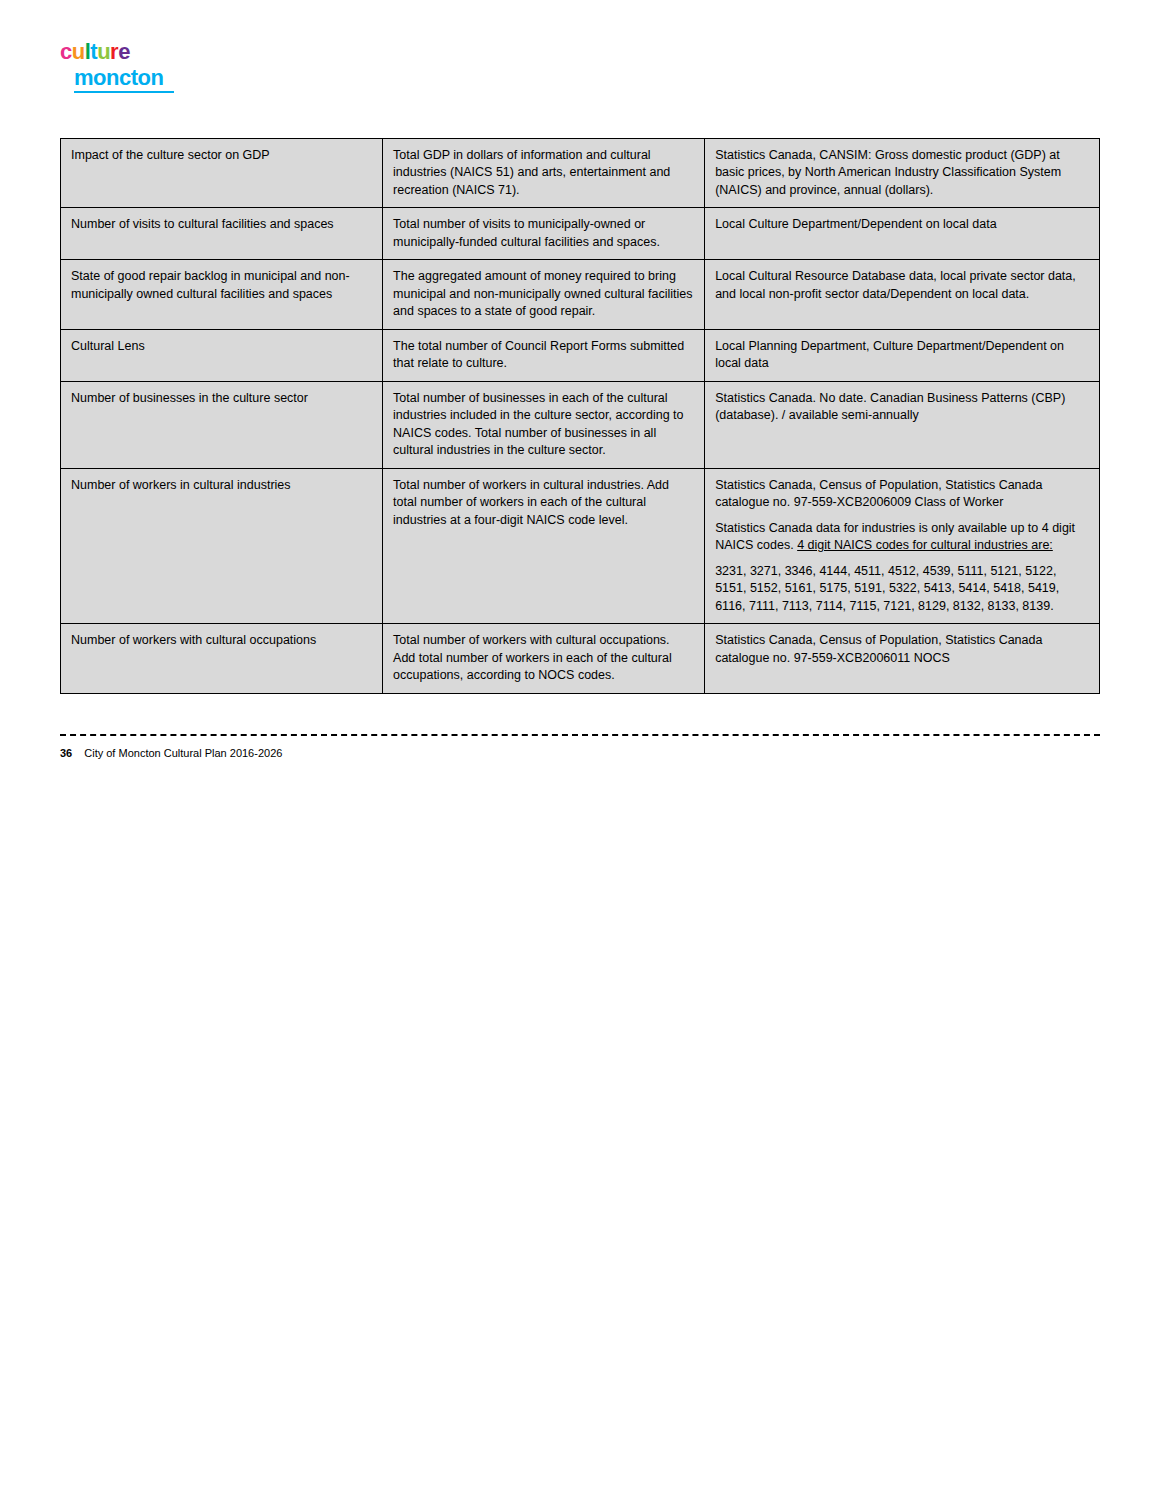culture
moncton
| Impact of the culture sector on GDP | Total GDP in dollars of information and cultural industries (NAICS 51) and arts, entertainment and recreation (NAICS 71). | Statistics Canada, CANSIM: Gross domestic product (GDP) at basic prices, by North American Industry Classification System (NAICS) and province, annual (dollars). |
| Number of visits to cultural facilities and spaces | Total number of visits to municipally-owned or municipally-funded cultural facilities and spaces. | Local Culture Department/Dependent on local data |
| State of good repair backlog in municipal and non-municipally owned cultural facilities and spaces | The aggregated amount of money required to bring municipal and non-municipally owned cultural facilities and spaces to a state of good repair. | Local Cultural Resource Database data, local private sector data, and local non-profit sector data/Dependent on local data. |
| Cultural Lens | The total number of Council Report Forms submitted that relate to culture. | Local Planning Department, Culture Department/Dependent on local data |
| Number of businesses in the culture sector | Total number of businesses in each of the cultural industries included in the culture sector, according to NAICS codes. Total number of businesses in all cultural industries in the culture sector. | Statistics Canada. No date. Canadian Business Patterns (CBP) (database). / available semi-annually |
| Number of workers in cultural industries | Total number of workers in cultural industries. Add total number of workers in each of the cultural industries at a four-digit NAICS code level. | Statistics Canada, Census of Population, Statistics Canada catalogue no. 97-559-XCB2006009 Class of Worker Statistics Canada data for industries is only available up to 4 digit NAICS codes. 4 digit NAICS codes for cultural industries are: 3231, 3271, 3346, 4144, 4511, 4512, 4539, 5111, 5121, 5122, 5151, 5152, 5161, 5175, 5191, 5322, 5413, 5414, 5418, 5419, 6116, 7111, 7113, 7114, 7115, 7121, 8129, 8132, 8133, 8139. |
| Number of workers with cultural occupations | Total number of workers with cultural occupations. Add total number of workers in each of the cultural occupations, according to NOCS codes. | Statistics Canada, Census of Population, Statistics Canada catalogue no. 97-559-XCB2006011 NOCS |
36 City of Moncton Cultural Plan 2016-2026